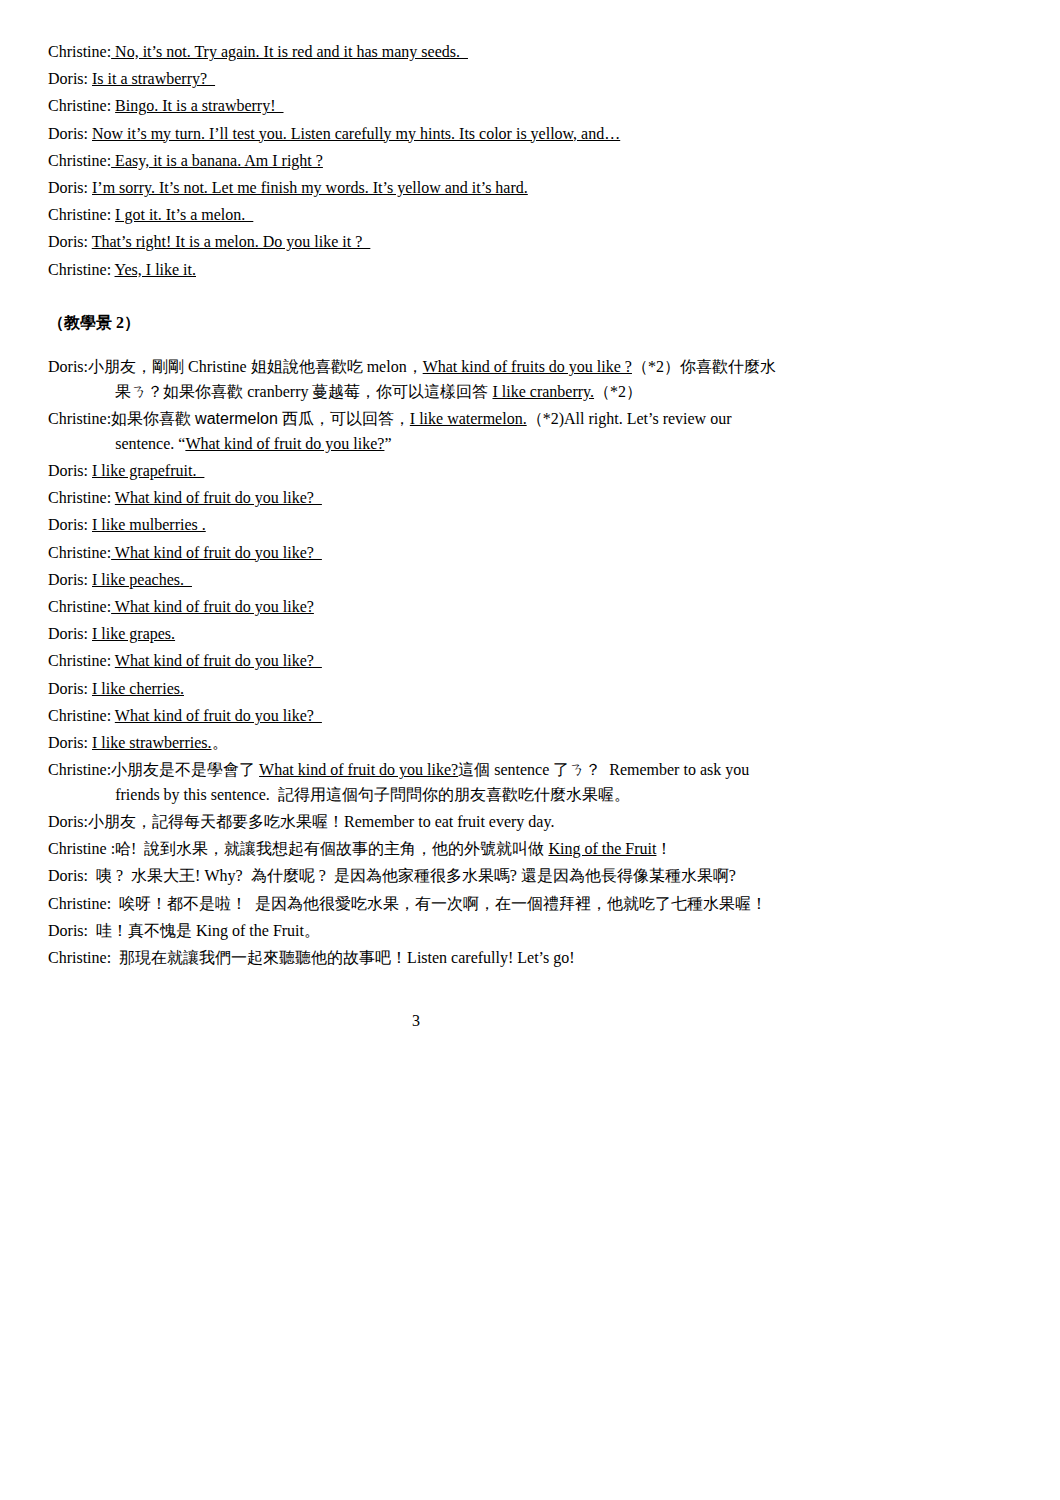Christine: No, it’s not. Try again. It is red and it has many seeds.
Doris: Is it a strawberry?
Christine: Bingo. It is a strawberry!
Doris: Now it’s my turn. I’ll test you. Listen carefully my hints. Its color is yellow, and…
Christine: Easy, it is a banana. Am I right ?
Doris: I’m sorry. It’s not. Let me finish my words. It’s yellow and it’s hard.
Christine: I got it. It’s a melon.
Doris: That’s right! It is a melon. Do you like it ?
Christine: Yes, I like it.
（教學景 2）
Doris:小朋友，剛剛 Christine 姐姐說他喜歡吃 melon，What kind of fruits do you like ?（*2）你喜歡什麼水果ㄋ？如果你喜歡 cranberry 蔓越莓，你可以這樣回答 I like cranberry.（*2）
Christine:如果你喜歡 watermelon 西瓜，可以回答，I like watermelon.（*2)All right. Let’s review our sentence. “What kind of fruit do you like?”
Doris: I like grapefruit.
Christine: What kind of fruit do you like?
Doris: I like mulberries .
Christine: What kind of fruit do you like?
Doris: I like peaches.
Christine: What kind of fruit do you like?
Doris: I like grapes.
Christine: What kind of fruit do you like?
Doris: I like cherries.
Christine: What kind of fruit do you like?
Doris: I like strawberries.。
Christine:小朋友是不是學會了 What kind of fruit do you like?這個 sentence 了ㄋ？ Remember to ask you friends by this sentence. 記得用這個句子問問你的朋友喜歡吃什麼水果喔。
Doris:小朋友，記得每天都要多吃水果喔！Remember to eat fruit every day.
Christine :哈! 說到水果，就讓我想起有個故事的主角，他的外號就叫做 King of the Fruit！
Doris: 咦 ? 水果大王! Why? 為什麼呢 ? 是因為他家種很多水果嗎? 還是因為他長得像某種水果啊?
Christine: 唉呀！都不是啦！ 是因為他很愛吃水果，有一次啊，在一個禮拜裡，他就吃了七種水果喔！
Doris: 哇！真不愧是 King of the Fruit。
Christine: 那現在就讓我們一起來聽聽他的故事吧！Listen carefully! Let’s go!
3